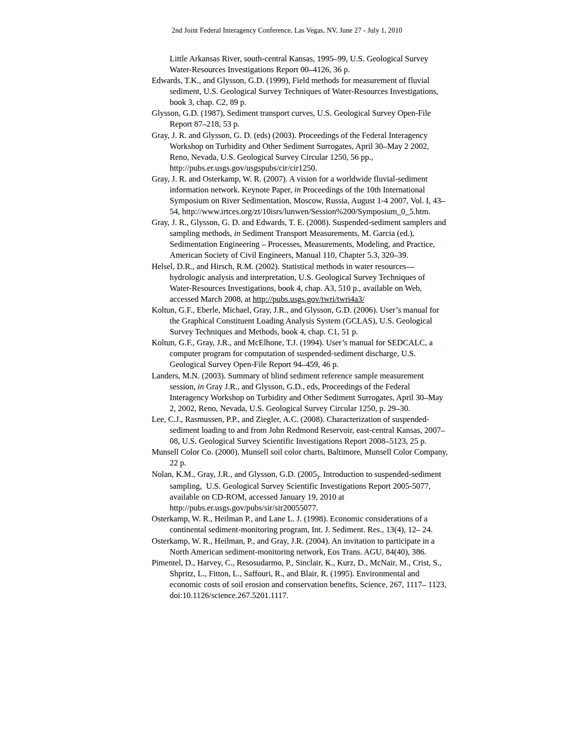2nd Joint Federal Interagency Conference, Las Vegas, NV, June 27 - July 1, 2010
Little Arkansas River, south-central Kansas, 1995–99, U.S. Geological Survey Water-Resources Investigations Report 00–4126, 36 p.
Edwards, T.K., and Glysson, G.D. (1999), Field methods for measurement of fluvial sediment, U.S. Geological Survey Techniques of Water-Resources Investigations, book 3, chap. C2, 89 p.
Glysson, G.D. (1987), Sediment transport curves, U.S. Geological Survey Open-File Report 87–218, 53 p.
Gray, J. R. and Glysson, G. D. (eds) (2003). Proceedings of the Federal Interagency Workshop on Turbidity and Other Sediment Surrogates, April 30–May 2 2002, Reno, Nevada, U.S. Geological Survey Circular 1250, 56 pp., http://pubs.er.usgs.gov/usgspubs/cir/cir1250.
Gray, J. R. and Osterkamp, W. R. (2007). A vision for a worldwide fluvial-sediment information network. Keynote Paper, in Proceedings of the 10th International Symposium on River Sedimentation, Moscow, Russia, August 1-4 2007, Vol. I, 43–54, http://www.irtces.org/zt/10isrs/lunwen/Session%200/Symposium_0_5.htm.
Gray, J. R., Glysson, G. D. and Edwards, T. E. (2008). Suspended-sediment samplers and sampling methods, in Sediment Transport Measurements, M. Garcia (ed.), Sedimentation Engineering – Processes, Measurements, Modeling, and Practice, American Society of Civil Engineers, Manual 110, Chapter 5.3, 320–39.
Helsel, D.R., and Hirsch, R.M. (2002). Statistical methods in water resources—hydrologic analysis and interpretation, U.S. Geological Survey Techniques of Water-Resources Investigations, book 4, chap. A3, 510 p., available on Web, accessed March 2008, at http://pubs.usgs.gov/twri/twri4a3/
Koltun, G.F., Eberle, Michael, Gray, J.R., and Glysson, G.D. (2006). User’s manual for the Graphical Constituent Loading Analysis System (GCLAS), U.S. Geological Survey Techniques and Methods, book 4, chap. C1, 51 p.
Koltun, G.F., Gray, J.R., and McElhone, T.J. (1994). User’s manual for SEDCALC, a computer program for computation of suspended-sediment discharge, U.S. Geological Survey Open-File Report 94–459, 46 p.
Landers, M.N. (2003). Summary of blind sediment reference sample measurement session, in Gray J.R., and Glysson, G.D., eds, Proceedings of the Federal Interagency Workshop on Turbidity and Other Sediment Surrogates, April 30–May 2, 2002, Reno, Nevada, U.S. Geological Survey Circular 1250, p. 29–30.
Lee, C.J., Rasmussen, P.P., and Ziegler, A.C. (2008). Characterization of suspended-sediment loading to and from John Redmond Reservoir, east-central Kansas, 2007–08, U.S. Geological Survey Scientific Investigations Report 2008–5123, 25 p.
Munsell Color Co. (2000). Munsell soil color charts, Baltimore, Munsell Color Company, 22 p.
Nolan, K.M., Gray, J.R., and Glysson, G.D. (2005). Introduction to suspended-sediment sampling, U.S. Geological Survey Scientific Investigations Report 2005-5077, available on CD-ROM, accessed January 19, 2010 at http://pubs.er.usgs.gov/pubs/sir/sir20055077.
Osterkamp, W. R., Heilman P., and Lane L. J. (1998). Economic considerations of a continental sediment-monitoring program, Int. J. Sediment. Res., 13(4), 12– 24.
Osterkamp, W. R., Heilman, P., and Gray, J.R. (2004). An invitation to participate in a North American sediment-monitoring network, Eos Trans. AGU, 84(40), 386.
Pimentel, D., Harvey, C., Resosudarmo, P., Sinclair, K., Kurz, D., McNair, M., Crist, S., Shpritz, L., Fitton, L., Saffouri, R., and Blair, R. (1995). Environmental and economic costs of soil erosion and conservation benefits, Science, 267, 1117– 1123, doi:10.1126/science.267.5201.1117.